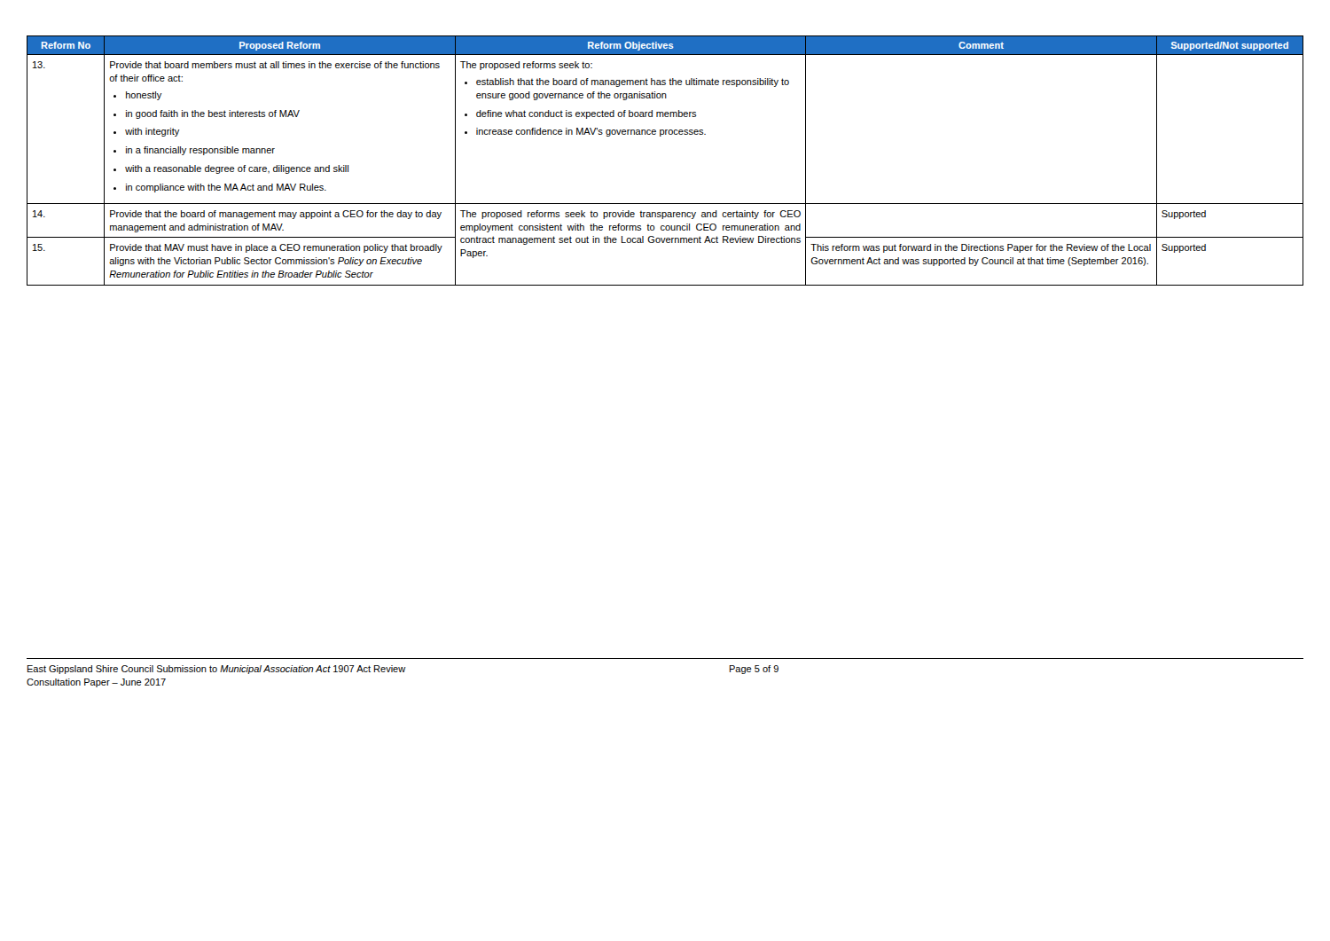| Reform No | Proposed Reform | Reform Objectives | Comment | Supported/Not supported |
| --- | --- | --- | --- | --- |
| 13. | Provide that board members must at all times in the exercise of the functions of their office act: honestly in good faith in the best interests of MAV with integrity in a financially responsible manner with a reasonable degree of care, diligence and skill in compliance with the MA Act and MAV Rules. | The proposed reforms seek to: establish that the board of management has the ultimate responsibility to ensure good governance of the organisation define what conduct is expected of board members increase confidence in MAV's governance processes. | | |
| 14. | Provide that the board of management may appoint a CEO for the day to day management and administration of MAV. | The proposed reforms seek to provide transparency and certainty for CEO employment consistent with the reforms to council CEO remuneration and contract management set out in the Local Government Act Review Directions Paper. | | Supported |
| 15. | Provide that MAV must have in place a CEO remuneration policy that broadly aligns with the Victorian Public Sector Commission's Policy on Executive Remuneration for Public Entities in the Broader Public Sector | This reform was put forward in the Directions Paper for the Review of the Local Government Act and was supported by Council at that time (September 2016). | Supported |
| East Gippsland Shire Council Submission to Municipal Association Act 1907 Act Review Consultation Paper – June 2017 | Page 5 of 9 | |